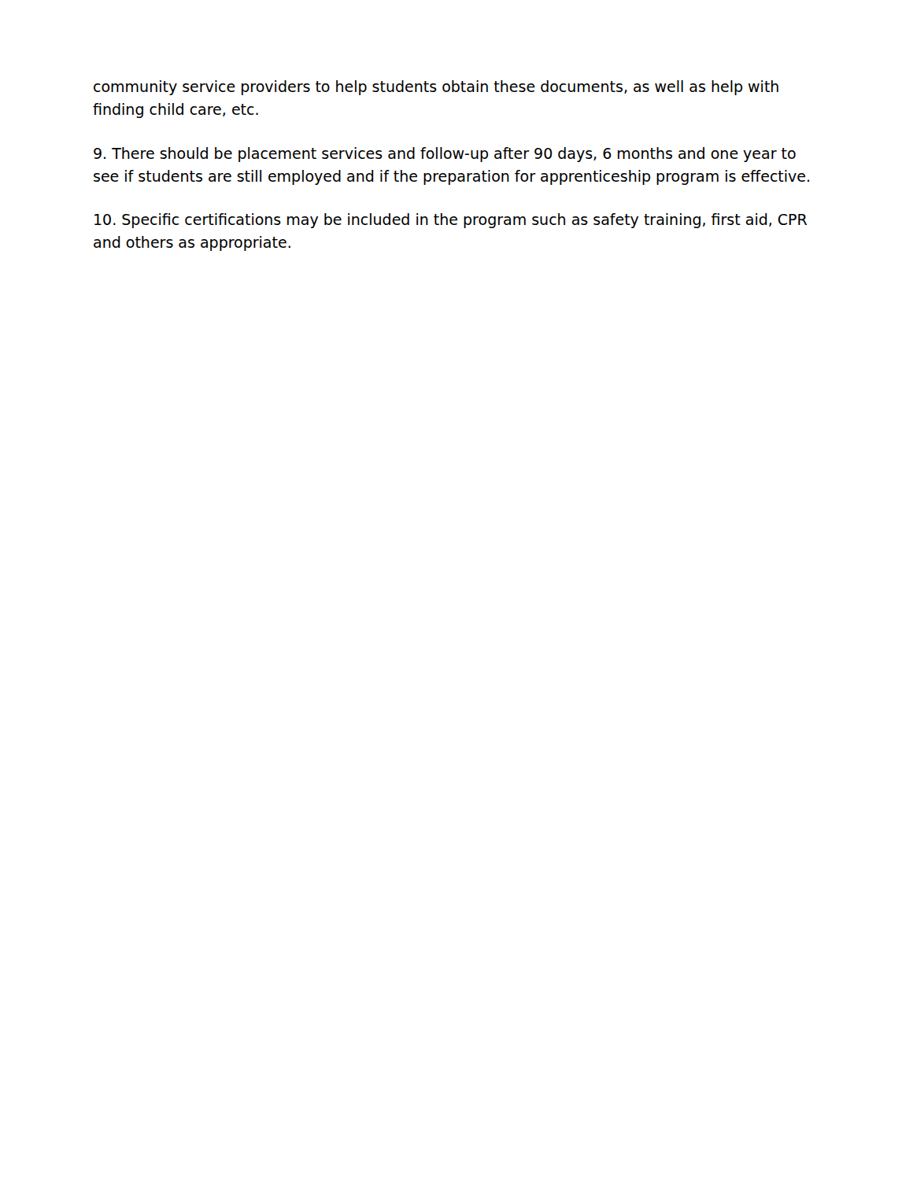community service providers to help students obtain these documents, as well as help with finding child care, etc.
9. There should be placement services and follow-up after 90 days, 6 months and one year to see if students are still employed and if the preparation for apprenticeship program is effective.
10. Specific certifications may be included in the program such as safety training, first aid, CPR and others as appropriate.